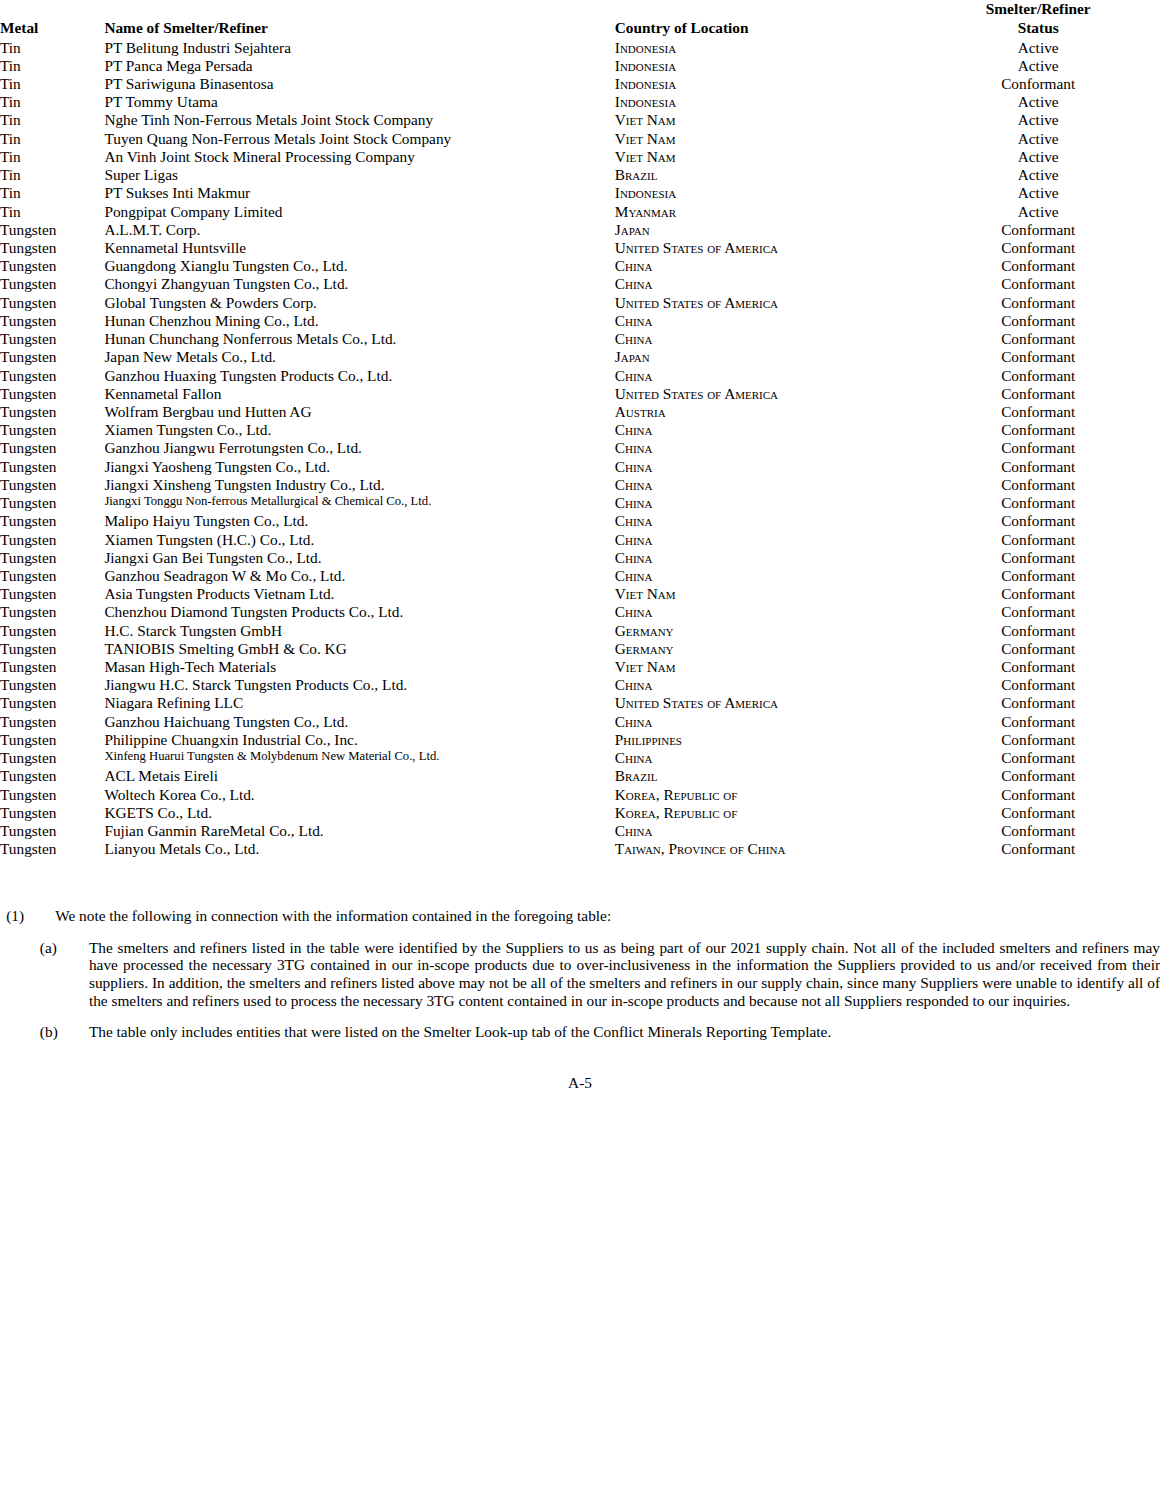| | | | Smelter/Refiner |
| --- | --- | --- | --- |
| Metal | Name of Smelter/Refiner | Country of Location | Status |
| Tin | PT Belitung Industri Sejahtera | Indonesia | Active |
| Tin | PT Panca Mega Persada | Indonesia | Active |
| Tin | PT Sariwiguna Binasentosa | Indonesia | Conformant |
| Tin | PT Tommy Utama | Indonesia | Active |
| Tin | Nghe Tinh Non-Ferrous Metals Joint Stock Company | Viet Nam | Active |
| Tin | Tuyen Quang Non-Ferrous Metals Joint Stock Company | Viet Nam | Active |
| Tin | An Vinh Joint Stock Mineral Processing Company | Viet Nam | Active |
| Tin | Super Ligas | Brazil | Active |
| Tin | PT Sukses Inti Makmur | Indonesia | Active |
| Tin | Pongpipat Company Limited | Myanmar | Active |
| Tungsten | A.L.M.T. Corp. | Japan | Conformant |
| Tungsten | Kennametal Huntsville | United States of America | Conformant |
| Tungsten | Guangdong Xianglu Tungsten Co., Ltd. | China | Conformant |
| Tungsten | Chongyi Zhangyuan Tungsten Co., Ltd. | China | Conformant |
| Tungsten | Global Tungsten & Powders Corp. | United States of America | Conformant |
| Tungsten | Hunan Chenzhou Mining Co., Ltd. | China | Conformant |
| Tungsten | Hunan Chunchang Nonferrous Metals Co., Ltd. | China | Conformant |
| Tungsten | Japan New Metals Co., Ltd. | Japan | Conformant |
| Tungsten | Ganzhou Huaxing Tungsten Products Co., Ltd. | China | Conformant |
| Tungsten | Kennametal Fallon | United States of America | Conformant |
| Tungsten | Wolfram Bergbau und Hutten AG | Austria | Conformant |
| Tungsten | Xiamen Tungsten Co., Ltd. | China | Conformant |
| Tungsten | Ganzhou Jiangwu Ferrotungsten Co., Ltd. | China | Conformant |
| Tungsten | Jiangxi Yaosheng Tungsten Co., Ltd. | China | Conformant |
| Tungsten | Jiangxi Xinsheng Tungsten Industry Co., Ltd. | China | Conformant |
| Tungsten | Jiangxi Tonggu Non-ferrous Metallurgical & Chemical Co., Ltd. | China | Conformant |
| Tungsten | Malipo Haiyu Tungsten Co., Ltd. | China | Conformant |
| Tungsten | Xiamen Tungsten (H.C.) Co., Ltd. | China | Conformant |
| Tungsten | Jiangxi Gan Bei Tungsten Co., Ltd. | China | Conformant |
| Tungsten | Ganzhou Seadragon W & Mo Co., Ltd. | China | Conformant |
| Tungsten | Asia Tungsten Products Vietnam Ltd. | Viet Nam | Conformant |
| Tungsten | Chenzhou Diamond Tungsten Products Co., Ltd. | China | Conformant |
| Tungsten | H.C. Starck Tungsten GmbH | Germany | Conformant |
| Tungsten | TANIOBIS Smelting GmbH & Co. KG | Germany | Conformant |
| Tungsten | Masan High-Tech Materials | Viet Nam | Conformant |
| Tungsten | Jiangwu H.C. Starck Tungsten Products Co., Ltd. | China | Conformant |
| Tungsten | Niagara Refining LLC | United States of America | Conformant |
| Tungsten | Ganzhou Haichuang Tungsten Co., Ltd. | China | Conformant |
| Tungsten | Philippine Chuangxin Industrial Co., Inc. | Philippines | Conformant |
| Tungsten | Xinfeng Huarui Tungsten & Molybdenum New Material Co., Ltd. | China | Conformant |
| Tungsten | ACL Metais Eireli | Brazil | Conformant |
| Tungsten | Woltech Korea Co., Ltd. | Korea, Republic of | Conformant |
| Tungsten | KGETS Co., Ltd. | Korea, Republic of | Conformant |
| Tungsten | Fujian Ganmin RareMetal Co., Ltd. | China | Conformant |
| Tungsten | Lianyou Metals Co., Ltd. | Taiwan, Province of China | Conformant |
(1)
We note the following in connection with the information contained in the foregoing table:
(a)
The smelters and refiners listed in the table were identified by the Suppliers to us as being part of our 2021 supply chain. Not all of the included smelters and refiners may have processed the necessary 3TG contained in our in-scope products due to over-inclusiveness in the information the Suppliers provided to us and/or received from their suppliers. In addition, the smelters and refiners listed above may not be all of the smelters and refiners in our supply chain, since many Suppliers were unable to identify all of the smelters and refiners used to process the necessary 3TG content contained in our in-scope products and because not all Suppliers responded to our inquiries.
(b)
The table only includes entities that were listed on the Smelter Look-up tab of the Conflict Minerals Reporting Template.
A-5